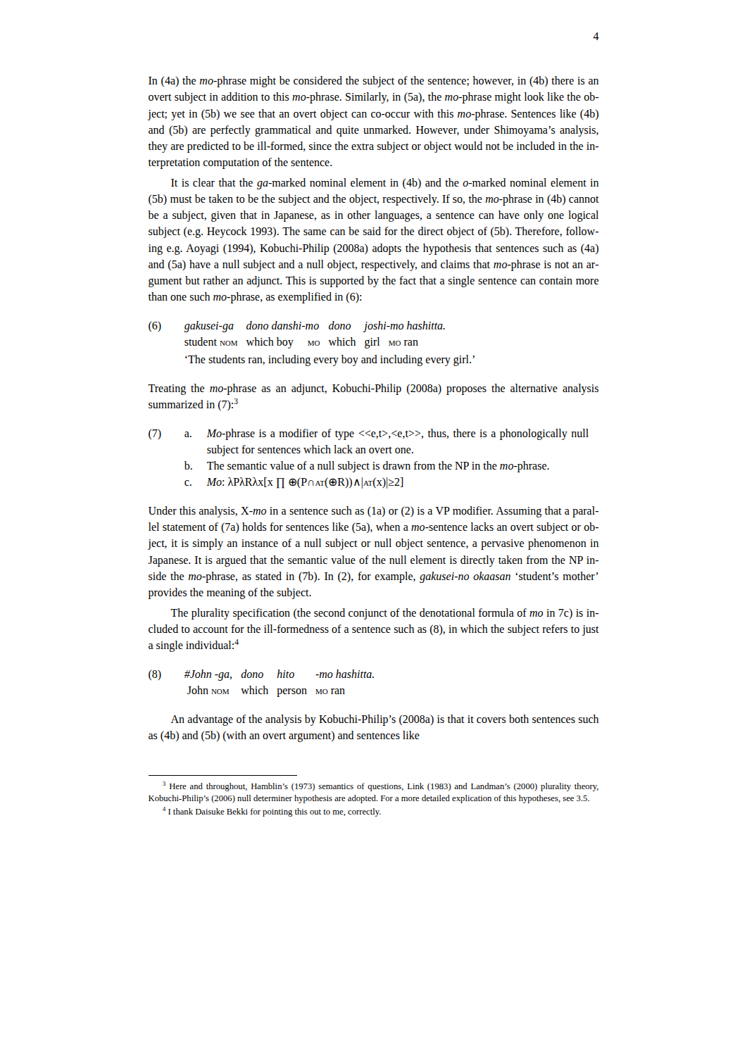4
In (4a) the mo-phrase might be considered the subject of the sentence; however, in (4b) there is an overt subject in addition to this mo-phrase. Similarly, in (5a), the mo-phrase might look like the object; yet in (5b) we see that an overt object can co-occur with this mo-phrase. Sentences like (4b) and (5b) are perfectly grammatical and quite unmarked. However, under Shimoyama’s analysis, they are predicted to be ill-formed, since the extra subject or object would not be included in the interpretation computation of the sentence.
It is clear that the ga-marked nominal element in (4b) and the o-marked nominal element in (5b) must be taken to be the subject and the object, respectively. If so, the mo-phrase in (4b) cannot be a subject, given that in Japanese, as in other languages, a sentence can have only one logical subject (e.g. Heycock 1993). The same can be said for the direct object of (5b). Therefore, following e.g. Aoyagi (1994), Kobuchi-Philip (2008a) adopts the hypothesis that sentences such as (4a) and (5a) have a null subject and a null object, respectively, and claims that mo-phrase is not an argument but rather an adjunct. This is supported by the fact that a single sentence can contain more than one such mo-phrase, as exemplified in (6):
| (6) | / gakusei-ga / dono danshi-mo / dono / joshi-mo hashitta. / / student nom / which boy mo / which / girl mo ran / ‘The students ran, including every boy and including every girl.’ |
Treating the mo-phrase as an adjunct, Kobuchi-Philip (2008a) proposes the alternative analysis summarized in (7):3
| (7) | a. | Mo -phrase is a modifier of type <<e,t>,<e,t>>, thus, there is a phonologically null subject for sentences which lack an overt one. |
| | b. | The semantic value of a null subject is drawn from the NP in the mo -phrase. |
| | c. | Mo : λPλRλx[x ∏ ⊕(P∩ at (⊕R))∧/ at (x)/≥2] |
Under this analysis, X-mo in a sentence such as (1a) or (2) is a VP modifier. Assuming that a parallel statement of (7a) holds for sentences like (5a), when a mo-sentence lacks an overt subject or object, it is simply an instance of a null subject or null object sentence, a pervasive phenomenon in Japanese. It is argued that the semantic value of the null element is directly taken from the NP inside the mo-phrase, as stated in (7b). In (2), for example, gakusei-no okaasan ‘student’s mother’ provides the meaning of the subject.
The plurality specification (the second conjunct of the denotational formula of mo in 7c) is included to account for the ill-formedness of a sentence such as (8), in which the subject refers to just a single individual:4
| (8) | / #John -ga, / dono / hito / -mo hashitta. / / John nom / which / person / mo ran / |
An advantage of the analysis by Kobuchi-Philip’s (2008a) is that it covers both sentences such as (4b) and (5b) (with an overt argument) and sentences like
3 Here and throughout, Hamblin’s (1973) semantics of questions, Link (1983) and Landman’s (2000) plurality theory, Kobuchi-Philip’s (2006) null determiner hypothesis are adopted. For a more detailed explication of this hypotheses, see 3.5.
4 I thank Daisuke Bekki for pointing this out to me, correctly.